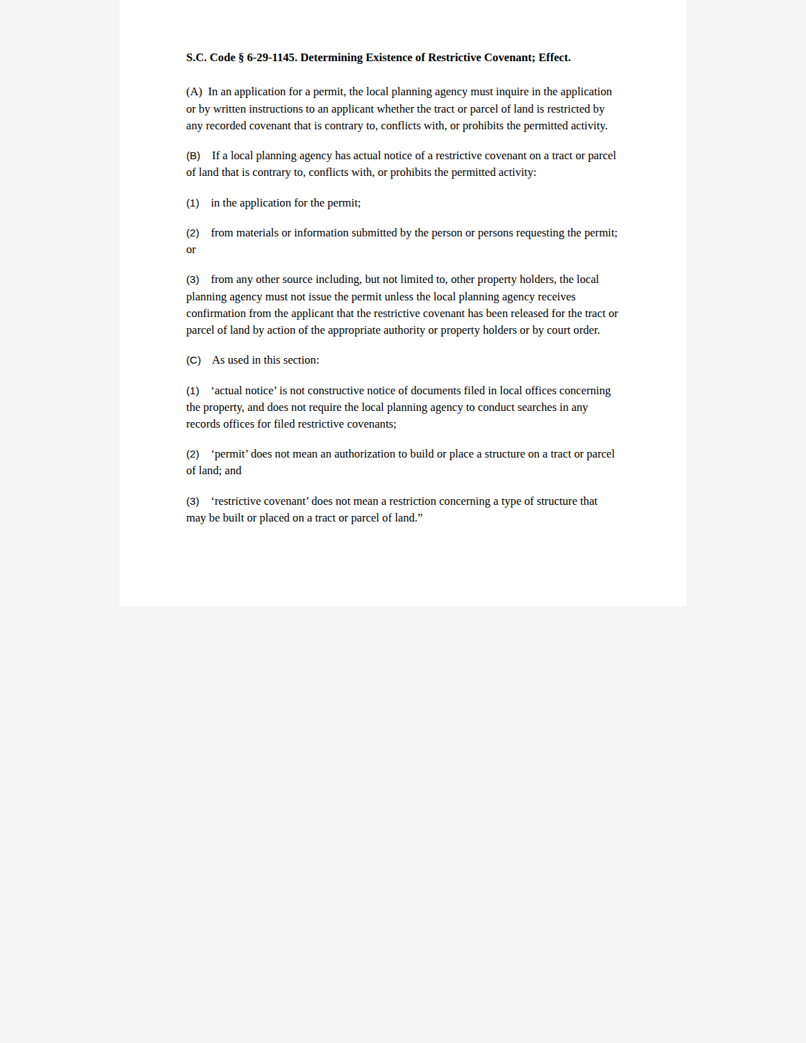S.C. Code § 6-29-1145. Determining Existence of Restrictive Covenant; Effect.
(A) In an application for a permit, the local planning agency must inquire in the application or by written instructions to an applicant whether the tract or parcel of land is restricted by any recorded covenant that is contrary to, conflicts with, or prohibits the permitted activity.
(B) If a local planning agency has actual notice of a restrictive covenant on a tract or parcel of land that is contrary to, conflicts with, or prohibits the permitted activity:
(1) in the application for the permit;
(2) from materials or information submitted by the person or persons requesting the permit; or
(3) from any other source including, but not limited to, other property holders, the local planning agency must not issue the permit unless the local planning agency receives confirmation from the applicant that the restrictive covenant has been released for the tract or parcel of land by action of the appropriate authority or property holders or by court order.
(C) As used in this section:
(1) ‘actual notice’ is not constructive notice of documents filed in local offices concerning the property, and does not require the local planning agency to conduct searches in any records offices for filed restrictive covenants;
(2) ‘permit’ does not mean an authorization to build or place a structure on a tract or parcel of land; and
(3) ‘restrictive covenant’ does not mean a restriction concerning a type of structure that may be built or placed on a tract or parcel of land.”